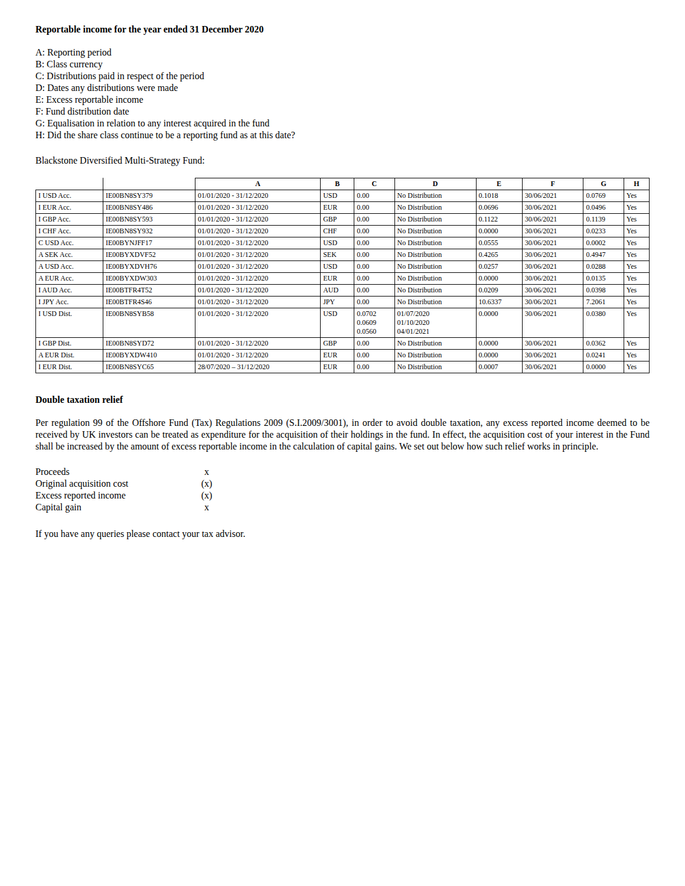Reportable income for the year ended 31 December 2020
A: Reporting period
B: Class currency
C: Distributions paid in respect of the period
D: Dates any distributions were made
E: Excess reportable income
F: Fund distribution date
G: Equalisation in relation to any interest acquired in the fund
H: Did the share class continue to be a reporting fund as at this date?
Blackstone Diversified Multi-Strategy Fund:
| | | A | B | C | D | E | F | G | H |
| --- | --- | --- | --- | --- | --- | --- | --- | --- | --- |
| I USD Acc. | IE00BN8SY379 | 01/01/2020 - 31/12/2020 | USD | 0.00 | No Distribution | 0.1018 | 30/06/2021 | 0.0769 | Yes |
| I EUR Acc. | IE00BN8SY486 | 01/01/2020 - 31/12/2020 | EUR | 0.00 | No Distribution | 0.0696 | 30/06/2021 | 0.0496 | Yes |
| I GBP Acc. | IE00BN8SY593 | 01/01/2020 - 31/12/2020 | GBP | 0.00 | No Distribution | 0.1122 | 30/06/2021 | 0.1139 | Yes |
| I CHF Acc. | IE00BN8SY932 | 01/01/2020 - 31/12/2020 | CHF | 0.00 | No Distribution | 0.0000 | 30/06/2021 | 0.0233 | Yes |
| C USD Acc. | IE00BYNJFF17 | 01/01/2020 - 31/12/2020 | USD | 0.00 | No Distribution | 0.0555 | 30/06/2021 | 0.0002 | Yes |
| A SEK Acc. | IE00BYXDVF52 | 01/01/2020 - 31/12/2020 | SEK | 0.00 | No Distribution | 0.4265 | 30/06/2021 | 0.4947 | Yes |
| A USD Acc. | IE00BYXDVH76 | 01/01/2020 - 31/12/2020 | USD | 0.00 | No Distribution | 0.0257 | 30/06/2021 | 0.0288 | Yes |
| A EUR Acc. | IE00BYXDW303 | 01/01/2020 - 31/12/2020 | EUR | 0.00 | No Distribution | 0.0000 | 30/06/2021 | 0.0135 | Yes |
| I AUD Acc. | IE00BTFR4T52 | 01/01/2020 - 31/12/2020 | AUD | 0.00 | No Distribution | 0.0209 | 30/06/2021 | 0.0398 | Yes |
| I JPY Acc. | IE00BTFR4S46 | 01/01/2020 - 31/12/2020 | JPY | 0.00 | No Distribution | 10.6337 | 30/06/2021 | 7.2061 | Yes |
| I USD Dist. | IE00BN8SYB58 | 01/01/2020 - 31/12/2020 | USD | 0.0702 0.0609 0.0560 | 01/07/2020 01/10/2020 04/01/2021 | 0.0000 | 30/06/2021 | 0.0380 | Yes |
| I GBP Dist. | IE00BN8SYD72 | 01/01/2020 - 31/12/2020 | GBP | 0.00 | No Distribution | 0.0000 | 30/06/2021 | 0.0362 | Yes |
| A EUR Dist. | IE00BYXDW410 | 01/01/2020 - 31/12/2020 | EUR | 0.00 | No Distribution | 0.0000 | 30/06/2021 | 0.0241 | Yes |
| I EUR Dist. | IE00BN8SYC65 | 28/07/2020 – 31/12/2020 | EUR | 0.00 | No Distribution | 0.0007 | 30/06/2021 | 0.0000 | Yes |
Double taxation relief
Per regulation 99 of the Offshore Fund (Tax) Regulations 2009 (S.I.2009/3001), in order to avoid double taxation, any excess reported income deemed to be received by UK investors can be treated as expenditure for the acquisition of their holdings in the fund. In effect, the acquisition cost of your interest in the Fund shall be increased by the amount of excess reportable income in the calculation of capital gains. We set out below how such relief works in principle.
| Proceeds | x |
| Original acquisition cost | (x) |
| Excess reported income | (x) |
| Capital gain | x |
If you have any queries please contact your tax advisor.